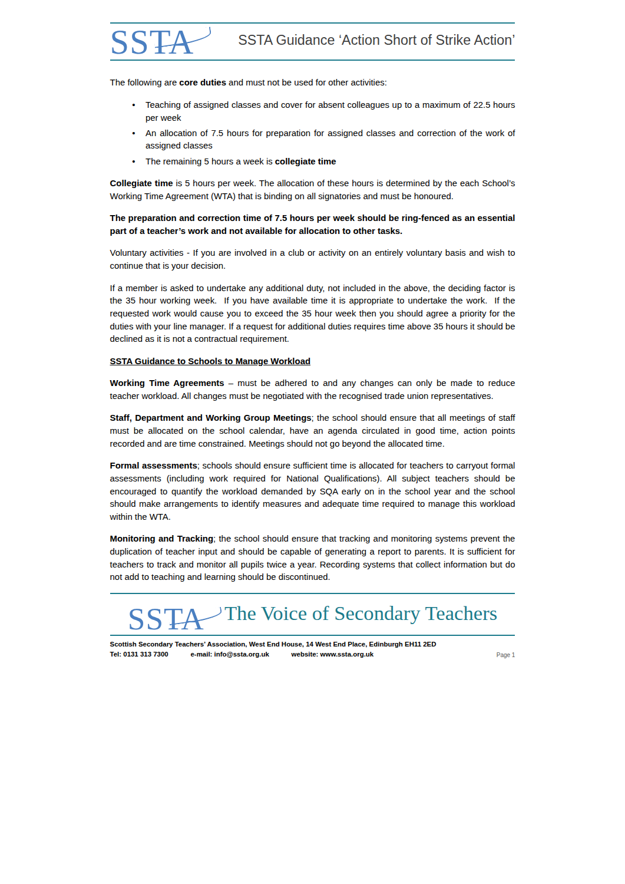SSTA
SSTA Guidance ‘Action Short of Strike Action’
The following are core duties and must not be used for other activities:
Teaching of assigned classes and cover for absent colleagues up to a maximum of 22.5 hours per week
An allocation of 7.5 hours for preparation for assigned classes and correction of the work of assigned classes
The remaining 5 hours a week is collegiate time
Collegiate time is 5 hours per week. The allocation of these hours is determined by the each School’s Working Time Agreement (WTA) that is binding on all signatories and must be honoured.
The preparation and correction time of 7.5 hours per week should be ring-fenced as an essential part of a teacher’s work and not available for allocation to other tasks.
Voluntary activities - If you are involved in a club or activity on an entirely voluntary basis and wish to continue that is your decision.
If a member is asked to undertake any additional duty, not included in the above, the deciding factor is the 35 hour working week. If you have available time it is appropriate to undertake the work. If the requested work would cause you to exceed the 35 hour week then you should agree a priority for the duties with your line manager. If a request for additional duties requires time above 35 hours it should be declined as it is not a contractual requirement.
SSTA Guidance to Schools to Manage Workload
Working Time Agreements – must be adhered to and any changes can only be made to reduce teacher workload. All changes must be negotiated with the recognised trade union representatives.
Staff, Department and Working Group Meetings; the school should ensure that all meetings of staff must be allocated on the school calendar, have an agenda circulated in good time, action points recorded and are time constrained. Meetings should not go beyond the allocated time.
Formal assessments; schools should ensure sufficient time is allocated for teachers to carryout formal assessments (including work required for National Qualifications). All subject teachers should be encouraged to quantify the workload demanded by SQA early on in the school year and the school should make arrangements to identify measures and adequate time required to manage this workload within the WTA.
Monitoring and Tracking; the school should ensure that tracking and monitoring systems prevent the duplication of teacher input and should be capable of generating a report to parents. It is sufficient for teachers to track and monitor all pupils twice a year. Recording systems that collect information but do not add to teaching and learning should be discontinued.
SSTA
The Voice of Secondary Teachers
Scottish Secondary Teachers’ Association, West End House, 14 West End Place, Edinburgh EH11 2ED
Tel: 0131 313 7300 e-mail: info@ssta.org.uk website: www.ssta.org.uk
Page 1